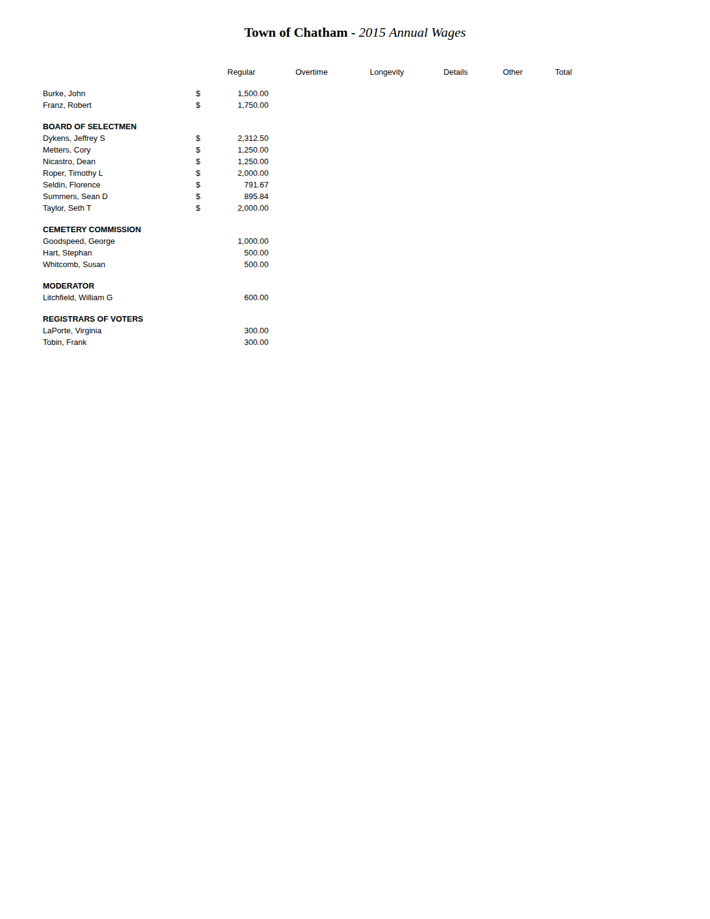Town of Chatham - 2015 Annual Wages
| | | Regular | Overtime | Longevity | Details | Other | Total |
| --- | --- | --- | --- | --- | --- | --- | --- |
| Burke, John | $ | 1,500.00 | | | | | |
| Franz, Robert | $ | 1,750.00 | | | | | |
| BOARD OF SELECTMEN |
| Dykens, Jeffrey S | $ | 2,312.50 | | | | | |
| Metters, Cory | $ | 1,250.00 | | | | | |
| Nicastro, Dean | $ | 1,250.00 | | | | | |
| Roper, Timothy L | $ | 2,000.00 | | | | | |
| Seldin, Florence | $ | 791.67 | | | | | |
| Summers, Sean D | $ | 895.84 | | | | | |
| Taylor, Seth T | $ | 2,000.00 | | | | | |
| CEMETERY COMMISSION |
| Goodspeed, George | | 1,000.00 | | | | | |
| Hart, Stephan | | 500.00 | | | | | |
| Whitcomb, Susan | | 500.00 | | | | | |
| MODERATOR |
| Litchfield, William G | | 600.00 | | | | | |
| REGISTRARS OF VOTERS |
| LaPorte, Virginia | | 300.00 | | | | | |
| Tobin, Frank | | 300.00 | | | | | |